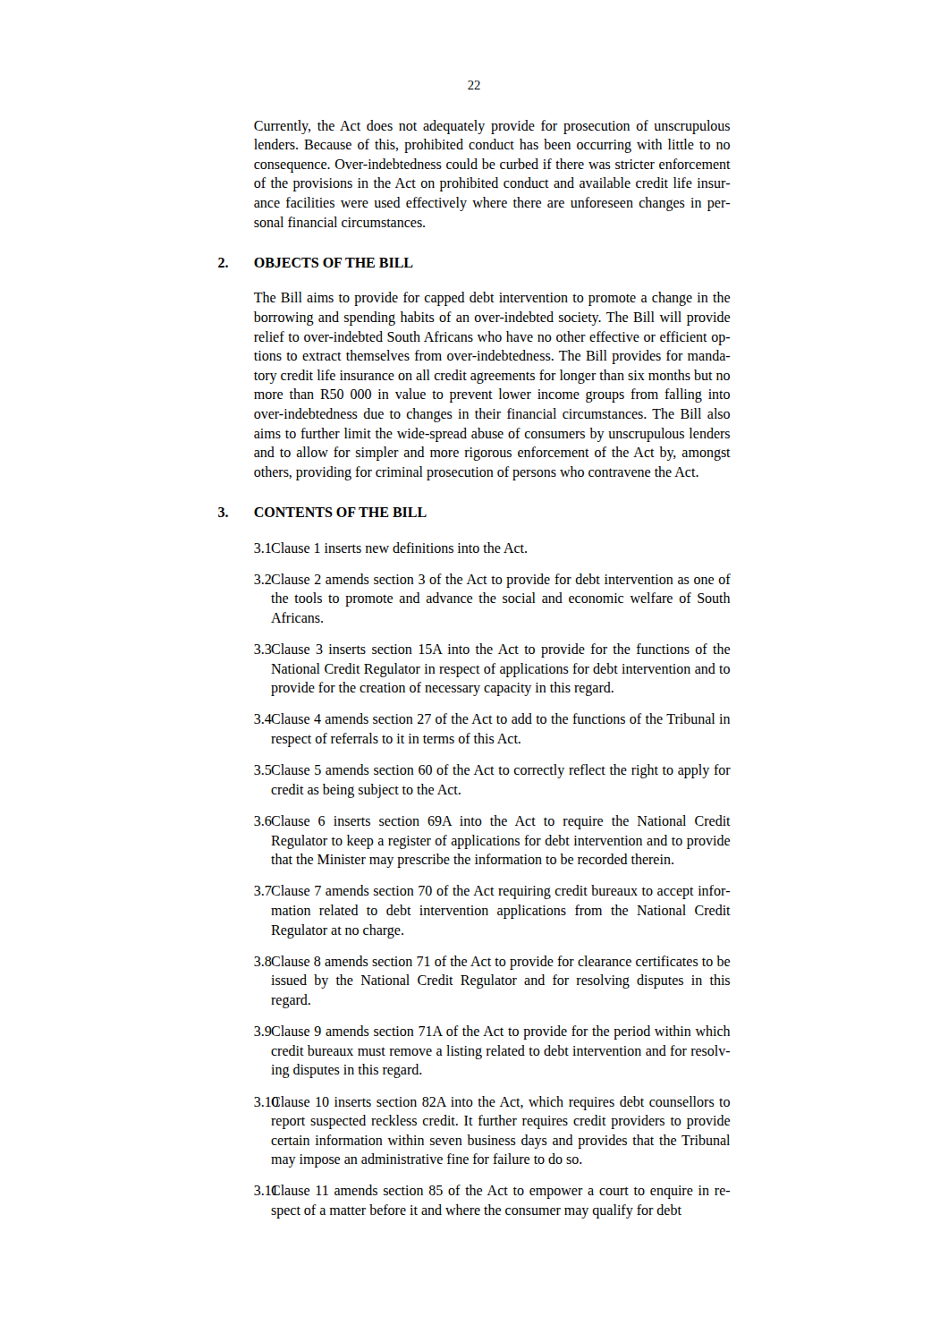22
Currently, the Act does not adequately provide for prosecution of unscrupulous lenders. Because of this, prohibited conduct has been occurring with little to no consequence. Over-indebtedness could be curbed if there was stricter enforcement of the provisions in the Act on prohibited conduct and available credit life insurance facilities were used effectively where there are unforeseen changes in personal financial circumstances.
2. Objects of the Bill
The Bill aims to provide for capped debt intervention to promote a change in the borrowing and spending habits of an over-indebted society. The Bill will provide relief to over-indebted South Africans who have no other effective or efficient options to extract themselves from over-indebtedness. The Bill provides for mandatory credit life insurance on all credit agreements for longer than six months but no more than R50 000 in value to prevent lower income groups from falling into over-indebtedness due to changes in their financial circumstances. The Bill also aims to further limit the wide-spread abuse of consumers by unscrupulous lenders and to allow for simpler and more rigorous enforcement of the Act by, amongst others, providing for criminal prosecution of persons who contravene the Act.
3. Contents of the Bill
3.1 Clause 1 inserts new definitions into the Act.
3.2 Clause 2 amends section 3 of the Act to provide for debt intervention as one of the tools to promote and advance the social and economic welfare of South Africans.
3.3 Clause 3 inserts section 15A into the Act to provide for the functions of the National Credit Regulator in respect of applications for debt intervention and to provide for the creation of necessary capacity in this regard.
3.4 Clause 4 amends section 27 of the Act to add to the functions of the Tribunal in respect of referrals to it in terms of this Act.
3.5 Clause 5 amends section 60 of the Act to correctly reflect the right to apply for credit as being subject to the Act.
3.6 Clause 6 inserts section 69A into the Act to require the National Credit Regulator to keep a register of applications for debt intervention and to provide that the Minister may prescribe the information to be recorded therein.
3.7 Clause 7 amends section 70 of the Act requiring credit bureaux to accept information related to debt intervention applications from the National Credit Regulator at no charge.
3.8 Clause 8 amends section 71 of the Act to provide for clearance certificates to be issued by the National Credit Regulator and for resolving disputes in this regard.
3.9 Clause 9 amends section 71A of the Act to provide for the period within which credit bureaux must remove a listing related to debt intervention and for resolving disputes in this regard.
3.10 Clause 10 inserts section 82A into the Act, which requires debt counsellors to report suspected reckless credit. It further requires credit providers to provide certain information within seven business days and provides that the Tribunal may impose an administrative fine for failure to do so.
3.11 Clause 11 amends section 85 of the Act to empower a court to enquire in respect of a matter before it and where the consumer may qualify for debt